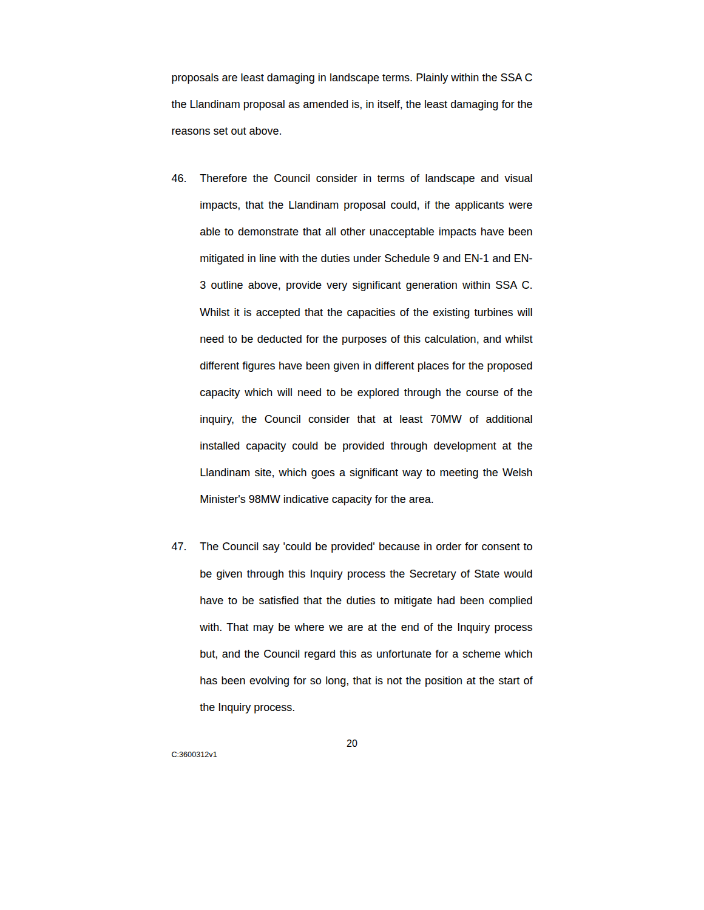proposals are least damaging in landscape terms. Plainly within the SSA C the Llandinam proposal as amended is, in itself, the least damaging for the reasons set out above.
Therefore the Council consider in terms of landscape and visual impacts, that the Llandinam proposal could, if the applicants were able to demonstrate that all other unacceptable impacts have been mitigated in line with the duties under Schedule 9 and EN-1 and EN-3 outline above, provide very significant generation within SSA C. Whilst it is accepted that the capacities of the existing turbines will need to be deducted for the purposes of this calculation, and whilst different figures have been given in different places for the proposed capacity which will need to be explored through the course of the inquiry, the Council consider that at least 70MW of additional installed capacity could be provided through development at the Llandinam site, which goes a significant way to meeting the Welsh Minister's 98MW indicative capacity for the area.
The Council say 'could be provided' because in order for consent to be given through this Inquiry process the Secretary of State would have to be satisfied that the duties to mitigate had been complied with. That may be where we are at the end of the Inquiry process but, and the Council regard this as unfortunate for a scheme which has been evolving for so long, that is not the position at the start of the Inquiry process.
20
C:3600312v1